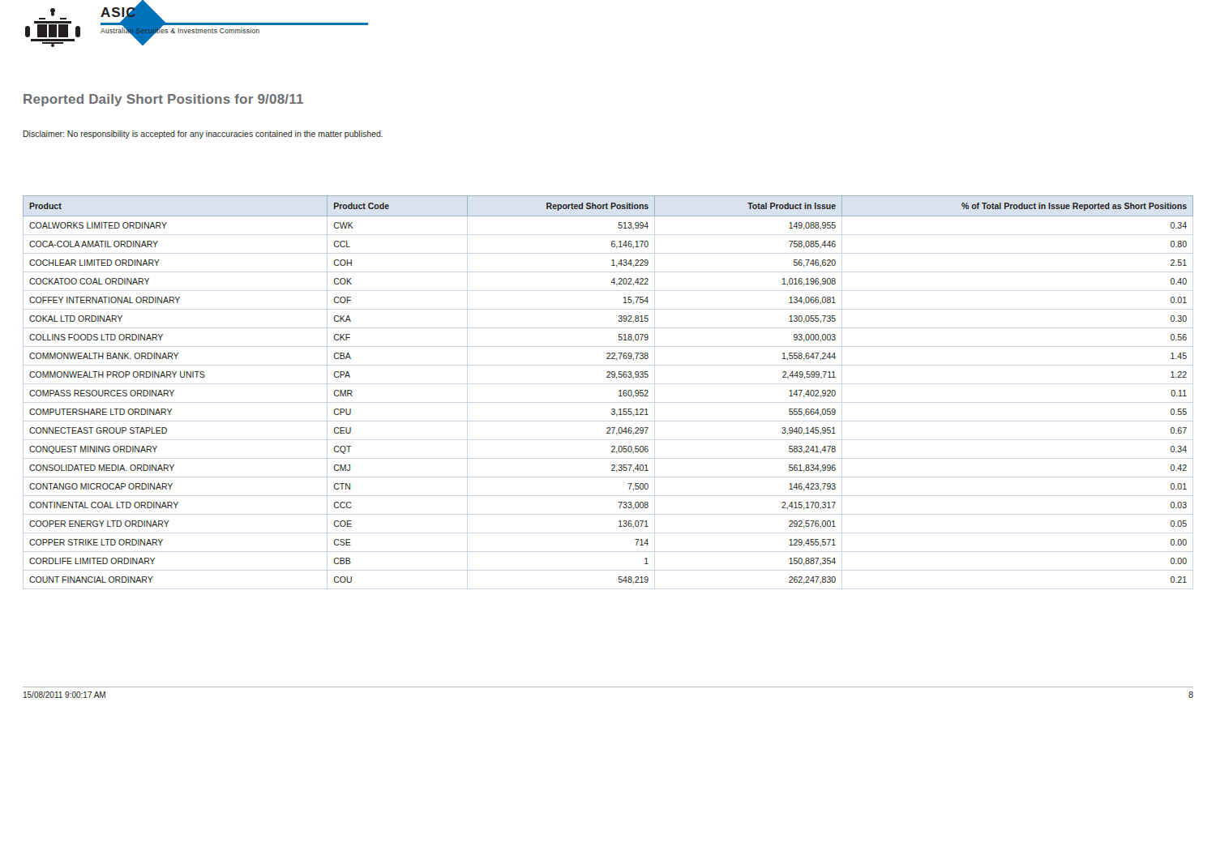ASIC
Australian Securities & Investments Commission
Reported Daily Short Positions for 9/08/11
Disclaimer: No responsibility is accepted for any inaccuracies contained in the matter published.
| Product | Product Code | Reported Short Positions | Total Product in Issue | % of Total Product in Issue Reported as Short Positions |
| --- | --- | --- | --- | --- |
| COALWORKS LIMITED ORDINARY | CWK | 513,994 | 149,088,955 | 0.34 |
| COCA-COLA AMATIL ORDINARY | CCL | 6,146,170 | 758,085,446 | 0.80 |
| COCHLEAR LIMITED ORDINARY | COH | 1,434,229 | 56,746,620 | 2.51 |
| COCKATOO COAL ORDINARY | COK | 4,202,422 | 1,016,196,908 | 0.40 |
| COFFEY INTERNATIONAL ORDINARY | COF | 15,754 | 134,066,081 | 0.01 |
| COKAL LTD ORDINARY | CKA | 392,815 | 130,055,735 | 0.30 |
| COLLINS FOODS LTD ORDINARY | CKF | 518,079 | 93,000,003 | 0.56 |
| COMMONWEALTH BANK. ORDINARY | CBA | 22,769,738 | 1,558,647,244 | 1.45 |
| COMMONWEALTH PROP ORDINARY UNITS | CPA | 29,563,935 | 2,449,599,711 | 1.22 |
| COMPASS RESOURCES ORDINARY | CMR | 160,952 | 147,402,920 | 0.11 |
| COMPUTERSHARE LTD ORDINARY | CPU | 3,155,121 | 555,664,059 | 0.55 |
| CONNECTEAST GROUP STAPLED | CEU | 27,046,297 | 3,940,145,951 | 0.67 |
| CONQUEST MINING ORDINARY | CQT | 2,050,506 | 583,241,478 | 0.34 |
| CONSOLIDATED MEDIA. ORDINARY | CMJ | 2,357,401 | 561,834,996 | 0.42 |
| CONTANGO MICROCAP ORDINARY | CTN | 7,500 | 146,423,793 | 0.01 |
| CONTINENTAL COAL LTD ORDINARY | CCC | 733,008 | 2,415,170,317 | 0.03 |
| COOPER ENERGY LTD ORDINARY | COE | 136,071 | 292,576,001 | 0.05 |
| COPPER STRIKE LTD ORDINARY | CSE | 714 | 129,455,571 | 0.00 |
| CORDLIFE LIMITED ORDINARY | CBB | 1 | 150,887,354 | 0.00 |
| COUNT FINANCIAL ORDINARY | COU | 548,219 | 262,247,830 | 0.21 |
15/08/2011 9:00:17 AM 8